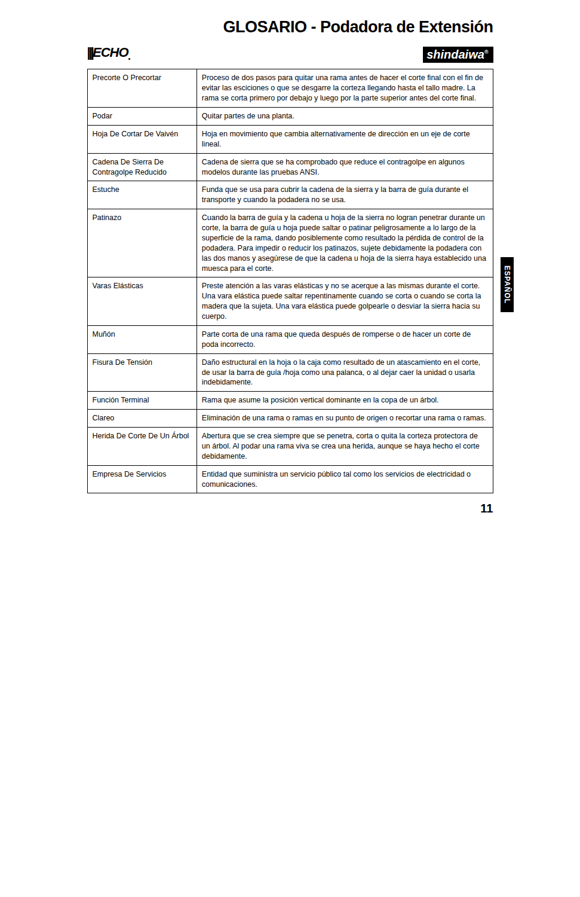GLOSARIO - Podadora de Extensión
|||ECHO.
shindaiwa®
| Precorte O Precortar | Proceso de dos pasos para quitar una rama antes de hacer el corte final con el fin de evitar las esciciones o que se desgarre la corteza llegando hasta el tallo madre. La rama se corta primero por debajo y luego por la parte superior antes del corte final. |
| Podar | Quitar partes de una planta. |
| Hoja De Cortar De Vaivén | Hoja en movimiento que cambia alternativamente de dirección en un eje de corte lineal. |
| Cadena De Sierra De Contragolpe Reducido | Cadena de sierra que se ha comprobado que reduce el contragolpe en algunos modelos durante las pruebas ANSI. |
| Estuche | Funda que se usa para cubrir la cadena de la sierra y la barra de guía durante el transporte y cuando la podadera no se usa. |
| Patinazo | Cuando la barra de guía y la cadena u hoja de la sierra no logran penetrar durante un corte, la barra de guía u hoja puede saltar o patinar peligrosamente a lo largo de la superficie de la rama, dando posiblemente como resultado la pérdida de control de la podadera. Para impedir o reducir los patinazos, sujete debidamente la podadera con las dos manos y asegúrese de que la cadena u hoja de la sierra haya establecido una muesca para el corte. |
| Varas Elásticas | Preste atención a las varas elásticas y no se acerque a las mismas durante el corte. Una vara elástica puede saltar repentinamente cuando se corta o cuando se corta la madera que la sujeta. Una vara elástica puede golpearle o desviar la sierra hacia su cuerpo. |
| Muñón | Parte corta de una rama que queda después de romperse o de hacer un corte de poda incorrecto. |
| Fisura De Tensión | Daño estructural en la hoja o la caja como resultado de un atascamiento en el corte, de usar la barra de guía /hoja como una palanca, o al dejar caer la unidad o usarla indebidamente. |
| Función Terminal | Rama que asume la posición vertical dominante en la copa de un árbol. |
| Clareo | Eliminación de una rama o ramas en su punto de origen o recortar una rama o ramas. |
| Herida De Corte De Un Árbol | Abertura que se crea siempre que se penetra, corta o quita la corteza protectora de un árbol. Al podar una rama viva se crea una herida, aunque se haya hecho el corte debidamente. |
| Empresa De Servicios | Entidad que suministra un servicio público tal como los servicios de electricidad o comunicaciones. |
ESPAÑOL
11